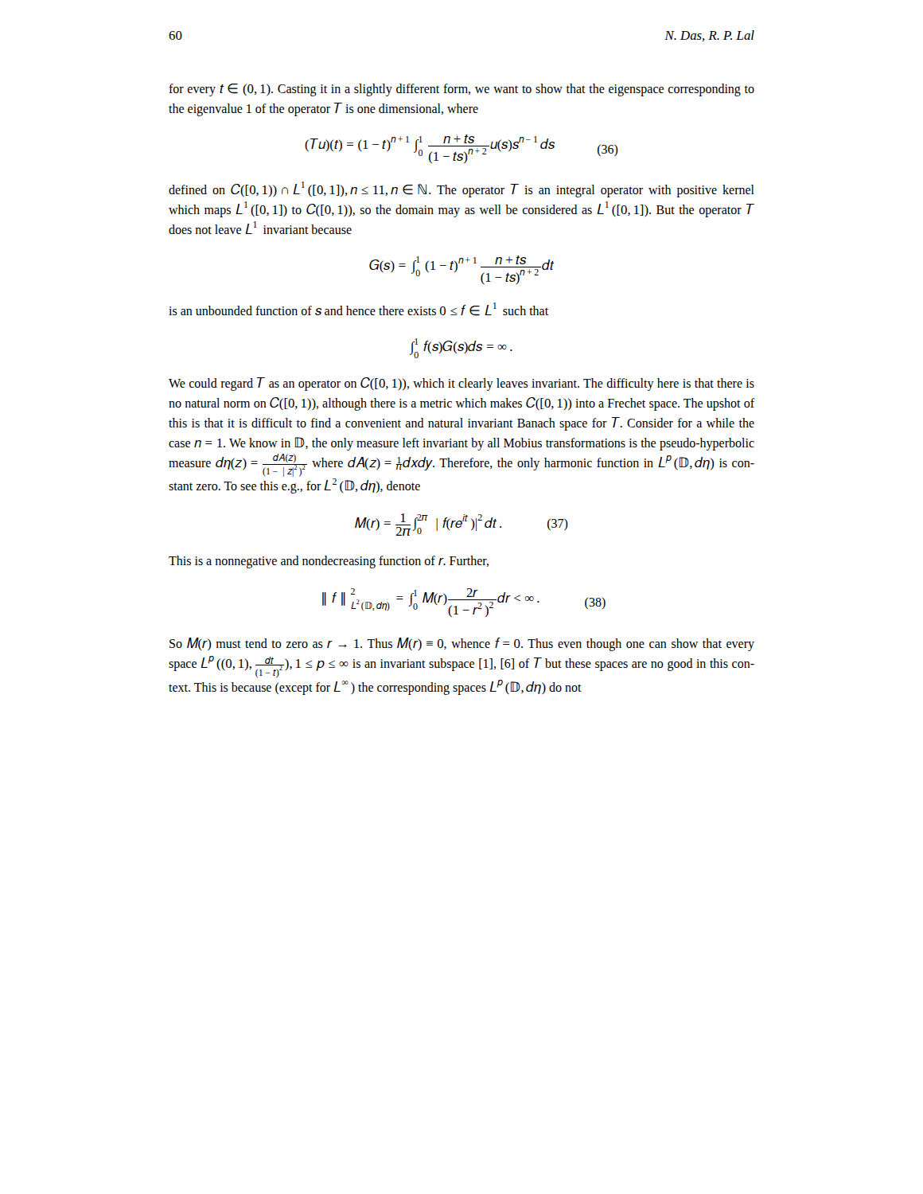60 N. Das, R. P. Lal
for every t∈(0,1). Casting it in a slightly different form, we want to show that the eigenspace corresponding to the eigenvalue 1 of the operator T is one dimensional, where
(Tu)(t) = (1−t)n+1 ∫01 n+ts (1−ts)n+2 u(s) sn−1 ds
(36)
defined on C([0,1))∩L1([0,1]),n≤11,n∈ℕ. The operator T is an integral operator with positive kernel which maps L1([0,1]) to C([0,1)), so the domain may as well be considered as L1([0,1]). But the operator T does not leave L1 invariant because
G(s) = ∫01 (1−t)n+1 n+ts (1−ts)n+2 dt
is an unbounded function of s and hence there exists 0≤f∈L1 such that
∫01 f(s) G(s) ds = ∞ .
We could regard T as an operator on C([0,1)), which it clearly leaves invariant. The difficulty here is that there is no natural norm on C([0,1)), although there is a metric which makes C([0,1)) into a Frechet space. The upshot of this is that it is difficult to find a convenient and natural invariant Banach space for T. Consider for a while the case n=1. We know in 𝔻, the only measure left invariant by all Mobius transformations is the pseudo-hyperbolic measure dη(z)=dA(z)(1−|z|2)2 where dA(z)=1πdxdy. Therefore, the only harmonic function in Lp(𝔻,dη) is constant zero. To see this e.g., for L2(𝔻,dη), denote
M(r) = 12π ∫02π |f(reit)|2 dt .
(37)
This is a nonnegative and nondecreasing function of r. Further,
∥f∥ L2(𝔻,dη) 2 = ∫01 M(r) 2r (1−r2)2 dr < ∞ .
(38)
So M(r) must tend to zero as r→1. Thus M(r)≡0, whence f=0. Thus even though one can show that every space Lp((0,1),dt(1−t)2),1≤p≤∞ is an invariant subspace [1], [6] of T but these spaces are no good in this context. This is because (except for L∞) the corresponding spaces Lp(𝔻,dη) do not